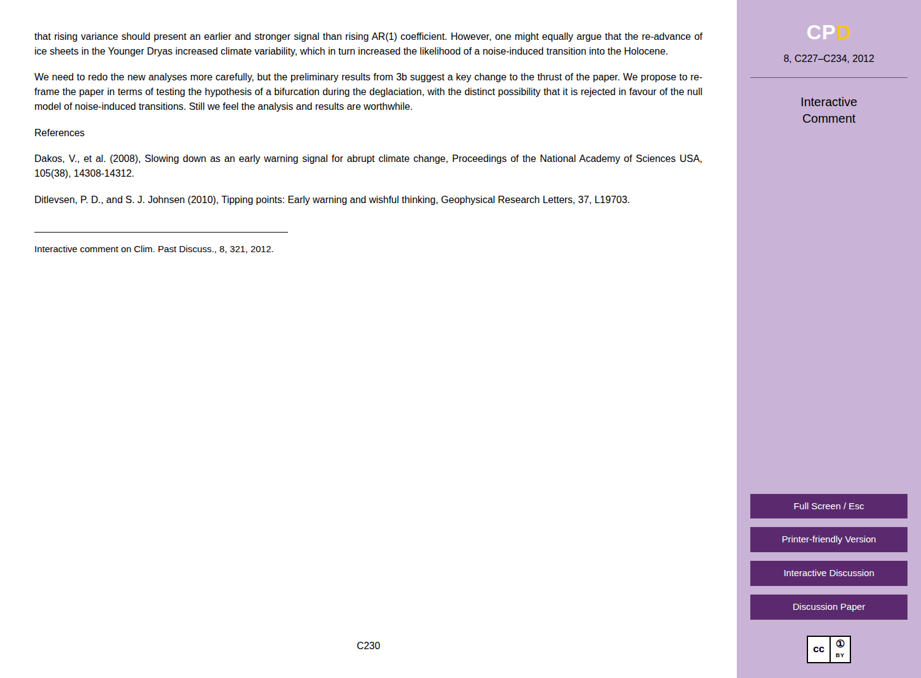that rising variance should present an earlier and stronger signal than rising AR(1) coefficient. However, one might equally argue that the re-advance of ice sheets in the Younger Dryas increased climate variability, which in turn increased the likelihood of a noise-induced transition into the Holocene.
We need to redo the new analyses more carefully, but the preliminary results from 3b suggest a key change to the thrust of the paper. We propose to reframe the paper in terms of testing the hypothesis of a bifurcation during the deglaciation, with the distinct possibility that it is rejected in favour of the null model of noise-induced transitions. Still we feel the analysis and results are worthwhile.
References
Dakos, V., et al. (2008), Slowing down as an early warning signal for abrupt climate change, Proceedings of the National Academy of Sciences USA, 105(38), 14308-14312.
Ditlevsen, P. D., and S. J. Johnsen (2010), Tipping points: Early warning and wishful thinking, Geophysical Research Letters, 37, L19703.
Interactive comment on Clim. Past Discuss., 8, 321, 2012.
C230
CPD
8, C227–C234, 2012
Interactive
Comment
Full Screen / Esc Printer-friendly Version Interactive Discussion Discussion Paper
cc
① BY